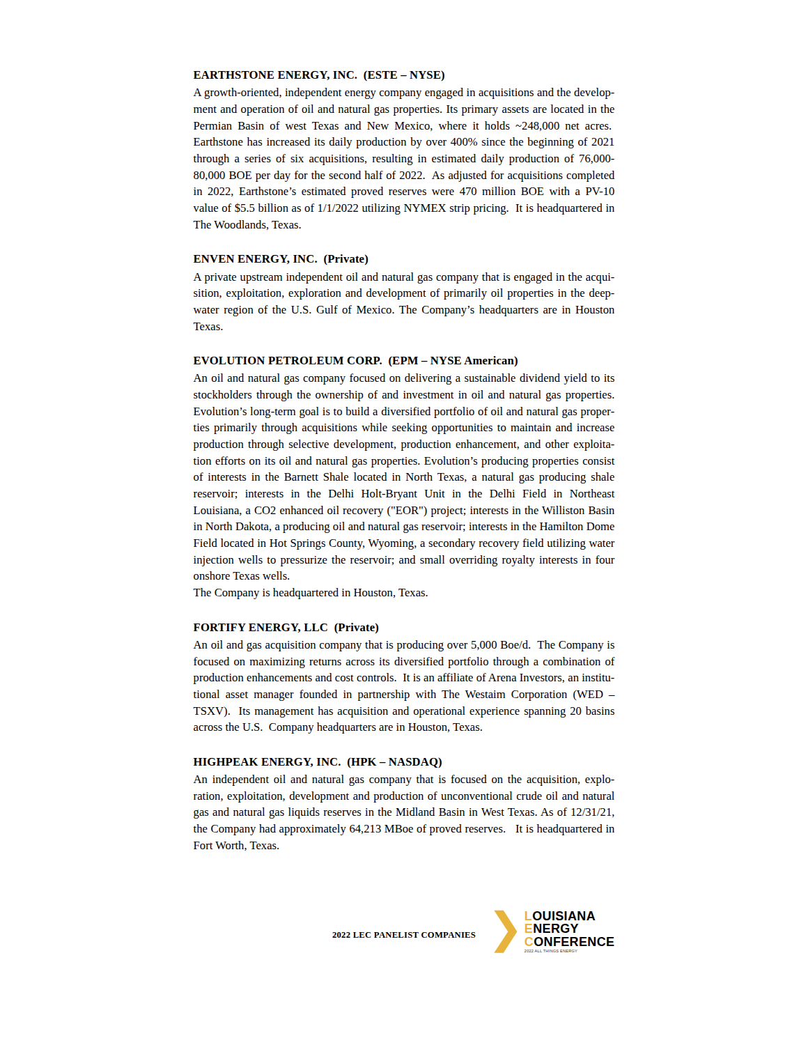EARTHSTONE ENERGY, INC. (ESTE – NYSE)
A growth-oriented, independent energy company engaged in acquisitions and the development and operation of oil and natural gas properties. Its primary assets are located in the Permian Basin of west Texas and New Mexico, where it holds ~248,000 net acres. Earthstone has increased its daily production by over 400% since the beginning of 2021 through a series of six acquisitions, resulting in estimated daily production of 76,000-80,000 BOE per day for the second half of 2022. As adjusted for acquisitions completed in 2022, Earthstone’s estimated proved reserves were 470 million BOE with a PV-10 value of $5.5 billion as of 1/1/2022 utilizing NYMEX strip pricing. It is headquartered in The Woodlands, Texas.
ENVEN ENERGY, INC. (Private)
A private upstream independent oil and natural gas company that is engaged in the acquisition, exploitation, exploration and development of primarily oil properties in the deepwater region of the U.S. Gulf of Mexico. The Company’s headquarters are in Houston Texas.
EVOLUTION PETROLEUM CORP. (EPM – NYSE American)
An oil and natural gas company focused on delivering a sustainable dividend yield to its stockholders through the ownership of and investment in oil and natural gas properties. Evolution’s long-term goal is to build a diversified portfolio of oil and natural gas properties primarily through acquisitions while seeking opportunities to maintain and increase production through selective development, production enhancement, and other exploitation efforts on its oil and natural gas properties. Evolution’s producing properties consist of interests in the Barnett Shale located in North Texas, a natural gas producing shale reservoir; interests in the Delhi Holt-Bryant Unit in the Delhi Field in Northeast Louisiana, a CO2 enhanced oil recovery ("EOR") project; interests in the Williston Basin in North Dakota, a producing oil and natural gas reservoir; interests in the Hamilton Dome Field located in Hot Springs County, Wyoming, a secondary recovery field utilizing water injection wells to pressurize the reservoir; and small overriding royalty interests in four onshore Texas wells.
The Company is headquartered in Houston, Texas.
FORTIFY ENERGY, LLC (Private)
An oil and gas acquisition company that is producing over 5,000 Boe/d. The Company is focused on maximizing returns across its diversified portfolio through a combination of production enhancements and cost controls. It is an affiliate of Arena Investors, an institutional asset manager founded in partnership with The Westaim Corporation (WED – TSXV). Its management has acquisition and operational experience spanning 20 basins across the U.S. Company headquarters are in Houston, Texas.
HIGHPEAK ENERGY, INC. (HPK – NASDAQ)
An independent oil and natural gas company that is focused on the acquisition, exploration, exploitation, development and production of unconventional crude oil and natural gas and natural gas liquids reserves in the Midland Basin in West Texas. As of 12/31/21, the Company had approximately 64,213 MBoe of proved reserves. It is headquartered in Fort Worth, Texas.
2022 LEC PANELIST COMPANIES
❯
LOUISIANA
ENERGY
CONFERENCE
2022 ALL THINGS ENERGY